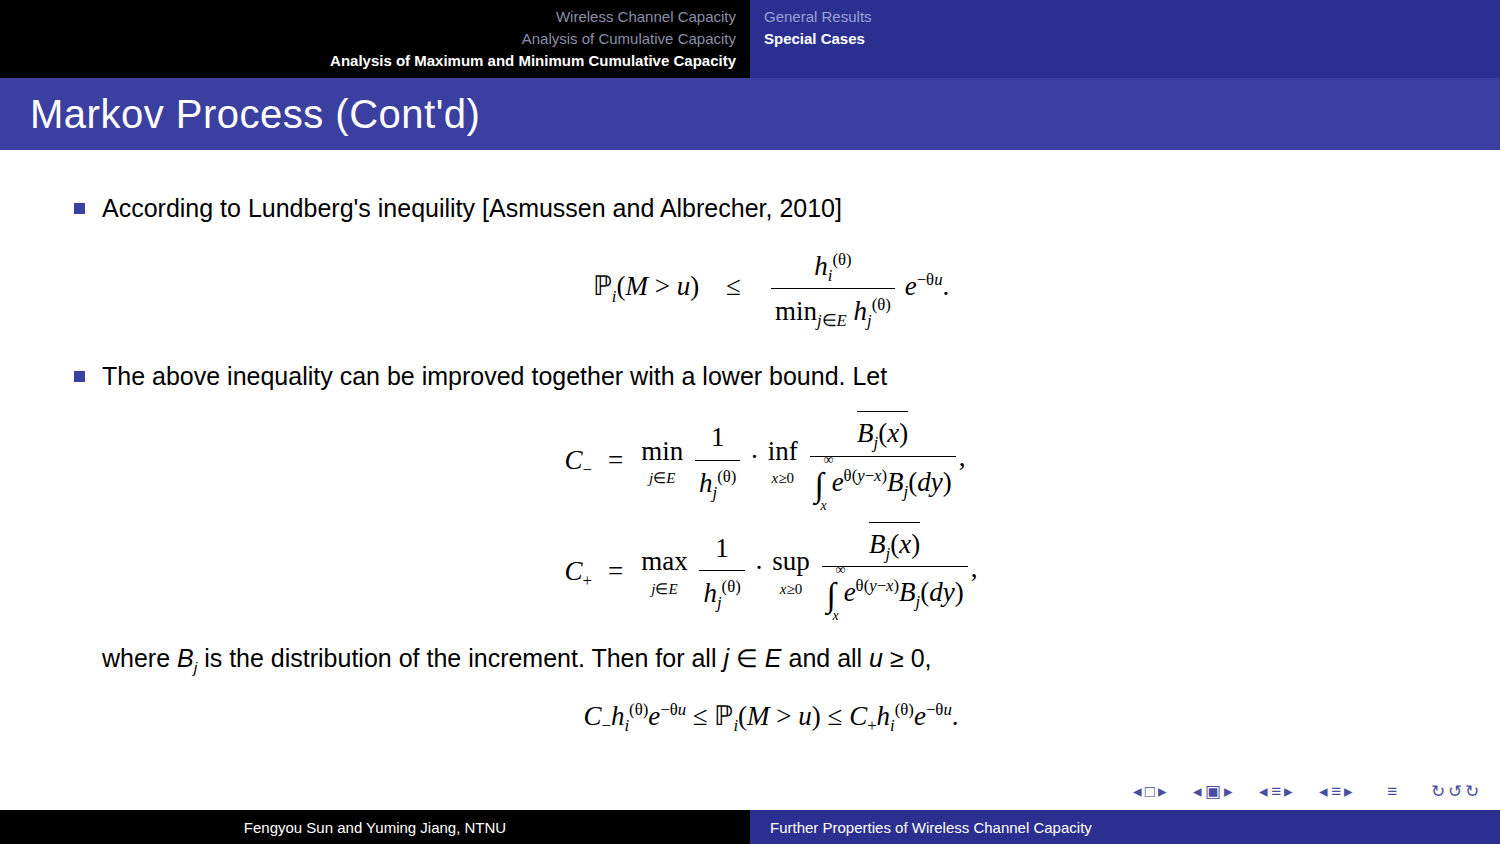Wireless Channel Capacity
Analysis of Cumulative Capacity
Analysis of Maximum and Minimum Cumulative Capacity
General Results
Special Cases
Markov Process (Cont'd)
According to Lundberg's inequility [Asmussen and Albrecher, 2010]
ℙi(M > u) ≤ hi(θ) minj∈E hj(θ) e−θu.
The above inequality can be improved together with a lower bound. Let
| C − | = | min j ∈ E 1 h j (θ) · inf x ≥0 B j ( x ) ∫ ∞ x e θ( y − x ) B j ( dy ) , |
| C + | = | max j ∈ E 1 h j (θ) · sup x ≥0 B j ( x ) ∫ ∞ x e θ( y − x ) B j ( dy ) , |
where Bj is the distribution of the increment. Then for all j ∈ E and all u ≥ 0,
C−hi(θ)e−θu ≤ ℙi(M > u) ≤ C+hi(θ)e−θu.
◂□▸ ◂▣▸ ◂≡▸ ◂≡▸ ≡ ↻↺↻
Fengyou Sun and Yuming Jiang, NTNU
Further Properties of Wireless Channel Capacity